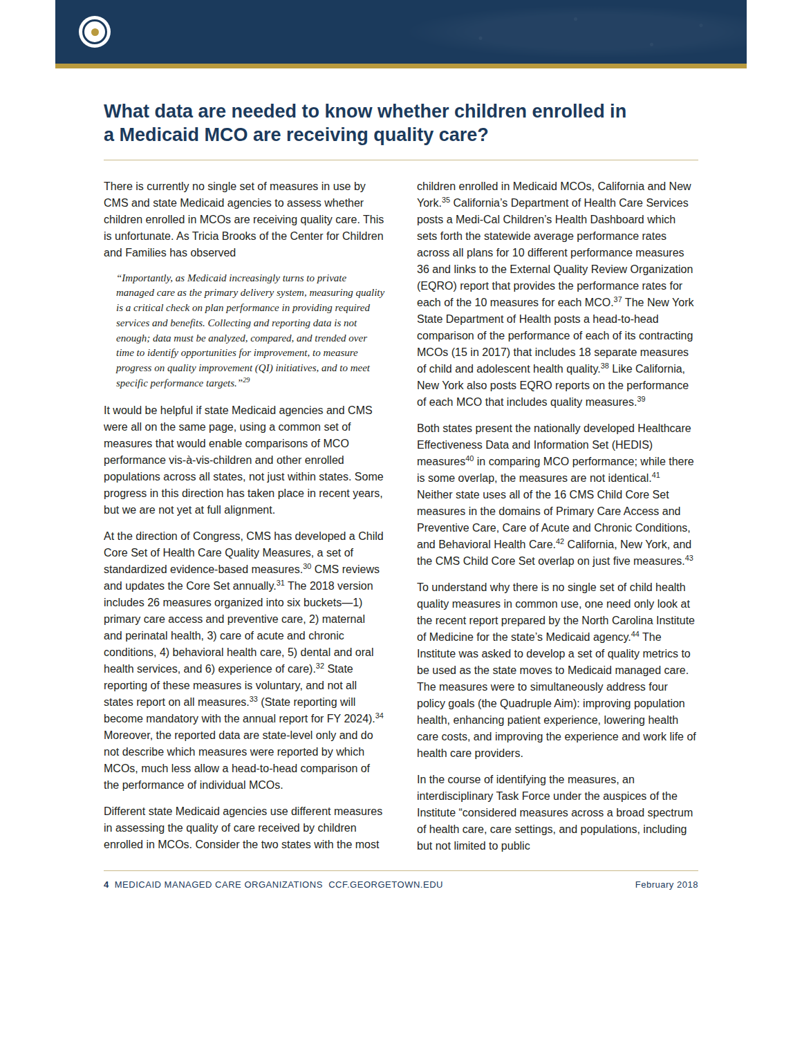What data are needed to know whether children enrolled in a Medicaid MCO are receiving quality care?
There is currently no single set of measures in use by CMS and state Medicaid agencies to assess whether children enrolled in MCOs are receiving quality care. This is unfortunate. As Tricia Brooks of the Center for Children and Families has observed
“Importantly, as Medicaid increasingly turns to private managed care as the primary delivery system, measuring quality is a critical check on plan performance in providing required services and benefits. Collecting and reporting data is not enough; data must be analyzed, compared, and trended over time to identify opportunities for improvement, to measure progress on quality improvement (QI) initiatives, and to meet specific performance targets.”29
It would be helpful if state Medicaid agencies and CMS were all on the same page, using a common set of measures that would enable comparisons of MCO performance vis-à-vis-children and other enrolled populations across all states, not just within states. Some progress in this direction has taken place in recent years, but we are not yet at full alignment.
At the direction of Congress, CMS has developed a Child Core Set of Health Care Quality Measures, a set of standardized evidence-based measures.30 CMS reviews and updates the Core Set annually.31 The 2018 version includes 26 measures organized into six buckets—1) primary care access and preventive care, 2) maternal and perinatal health, 3) care of acute and chronic conditions, 4) behavioral health care, 5) dental and oral health services, and 6) experience of care).32 State reporting of these measures is voluntary, and not all states report on all measures.33 (State reporting will become mandatory with the annual report for FY 2024).34 Moreover, the reported data are state-level only and do not describe which measures were reported by which MCOs, much less allow a head-to-head comparison of the performance of individual MCOs.
Different state Medicaid agencies use different measures in assessing the quality of care received by children enrolled in MCOs. Consider the two states with the most children enrolled in Medicaid MCOs, California and New York.35 California’s Department of Health Care Services posts a Medi-Cal Children’s Health Dashboard which sets forth the statewide average performance rates across all plans for 10 different performance measures 36 and links to the External Quality Review Organization (EQRO) report that provides the performance rates for each of the 10 measures for each MCO.37 The New York State Department of Health posts a head-to-head comparison of the performance of each of its contracting MCOs (15 in 2017) that includes 18 separate measures of child and adolescent health quality.38 Like California, New York also posts EQRO reports on the performance of each MCO that includes quality measures.39
Both states present the nationally developed Healthcare Effectiveness Data and Information Set (HEDIS) measures40 in comparing MCO performance; while there is some overlap, the measures are not identical.41 Neither state uses all of the 16 CMS Child Core Set measures in the domains of Primary Care Access and Preventive Care, Care of Acute and Chronic Conditions, and Behavioral Health Care.42 California, New York, and the CMS Child Core Set overlap on just five measures.43
To understand why there is no single set of child health quality measures in common use, one need only look at the recent report prepared by the North Carolina Institute of Medicine for the state’s Medicaid agency.44 The Institute was asked to develop a set of quality metrics to be used as the state moves to Medicaid managed care. The measures were to simultaneously address four policy goals (the Quadruple Aim): improving population health, enhancing patient experience, lowering health care costs, and improving the experience and work life of health care providers.
In the course of identifying the measures, an interdisciplinary Task Force under the auspices of the Institute “considered measures across a broad spectrum of health care, care settings, and populations, including but not limited to public
4 Medicaid Managed Care Organizations CCF.Georgetown.edu
February 2018